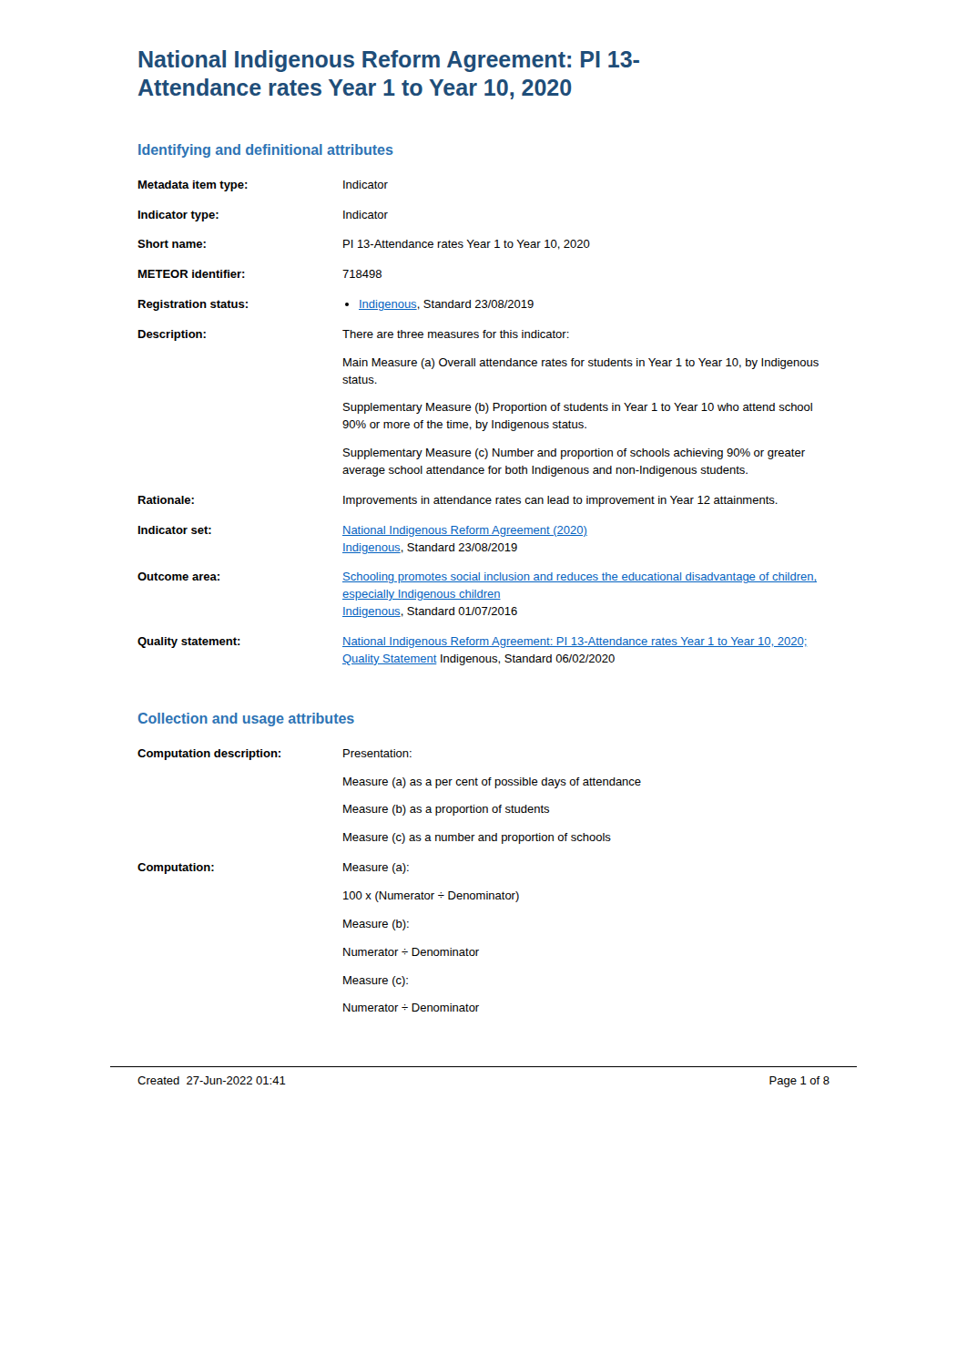National Indigenous Reform Agreement: PI 13-
Attendance rates Year 1 to Year 10, 2020
Identifying and definitional attributes
| Metadata item type: | Indicator |
| Indicator type: | Indicator |
| Short name: | PI 13-Attendance rates Year 1 to Year 10, 2020 |
| METEOR identifier: | 718498 |
| Registration status: | Indigenous , Standard 23/08/2019 |
| Description: | There are three measures for this indicator: Main Measure (a) Overall attendance rates for students in Year 1 to Year 10, by Indigenous status. Supplementary Measure (b) Proportion of students in Year 1 to Year 10 who attend school 90% or more of the time, by Indigenous status. Supplementary Measure (c) Number and proportion of schools achieving 90% or greater average school attendance for both Indigenous and non-Indigenous students. |
| Rationale: | Improvements in attendance rates can lead to improvement in Year 12 attainments. |
| Indicator set: | National Indigenous Reform Agreement (2020) Indigenous , Standard 23/08/2019 |
| Outcome area: | Schooling promotes social inclusion and reduces the educational disadvantage of children, especially Indigenous children Indigenous , Standard 01/07/2016 |
| Quality statement: | National Indigenous Reform Agreement: PI 13-Attendance rates Year 1 to Year 10, 2020; Quality Statement Indigenous, Standard 06/02/2020 |
Collection and usage attributes
| Computation description: | Presentation: Measure (a) as a per cent of possible days of attendance Measure (b) as a proportion of students Measure (c) as a number and proportion of schools |
| Computation: | Measure (a): 100 x (Numerator ÷ Denominator) Measure (b): Numerator ÷ Denominator Measure (c): Numerator ÷ Denominator |
Created 27-Jun-2022 01:41 Page 1 of 8